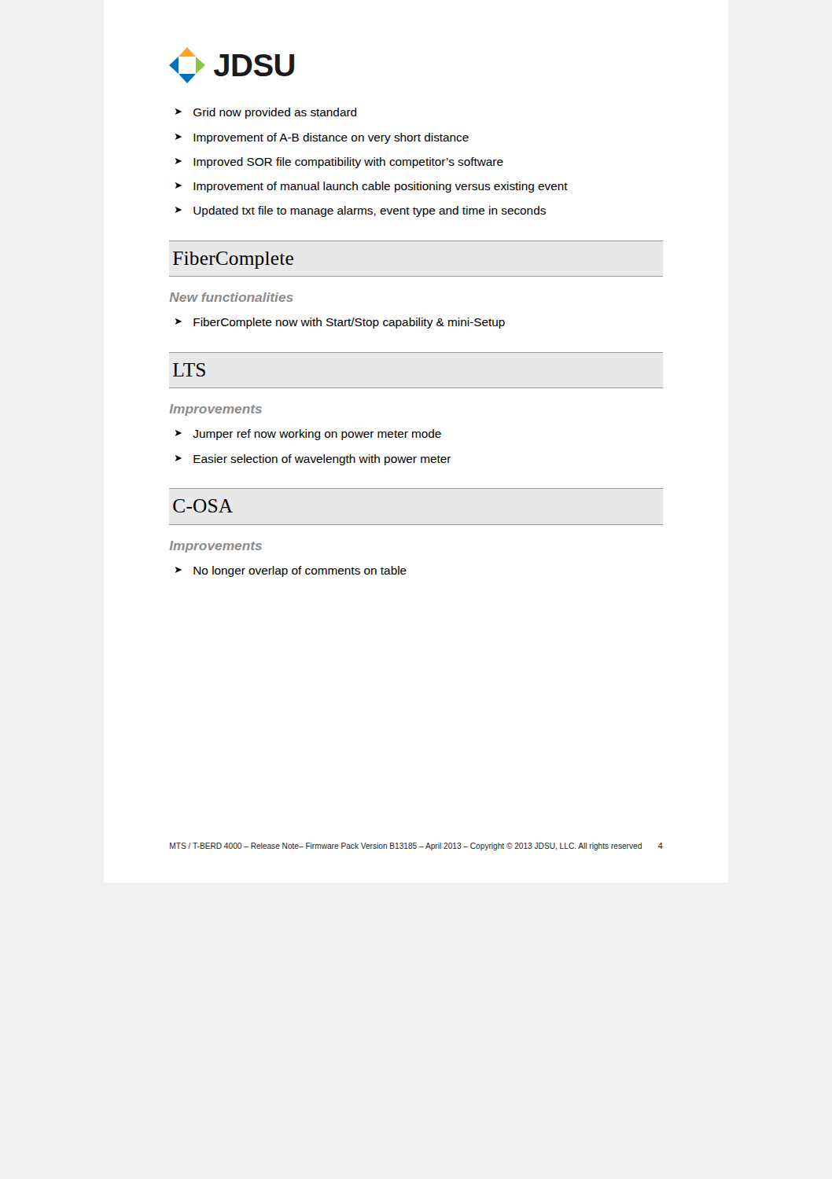JDSU
Grid now provided as standard
Improvement of A-B distance on very short distance
Improved SOR file compatibility with competitor’s software
Improvement of manual launch cable positioning versus existing event
Updated txt file to manage alarms, event type and time in seconds
FiberComplete
New functionalities
FiberComplete now with Start/Stop capability & mini-Setup
LTS
Improvements
Jumper ref now working on power meter mode
Easier selection of wavelength with power meter
C-OSA
Improvements
No longer overlap of comments on table
MTS / T-BERD 4000 – Release Note– Firmware Pack Version B13185 – April 2013 – Copyright © 2013 JDSU, LLC. All rights reserved
4